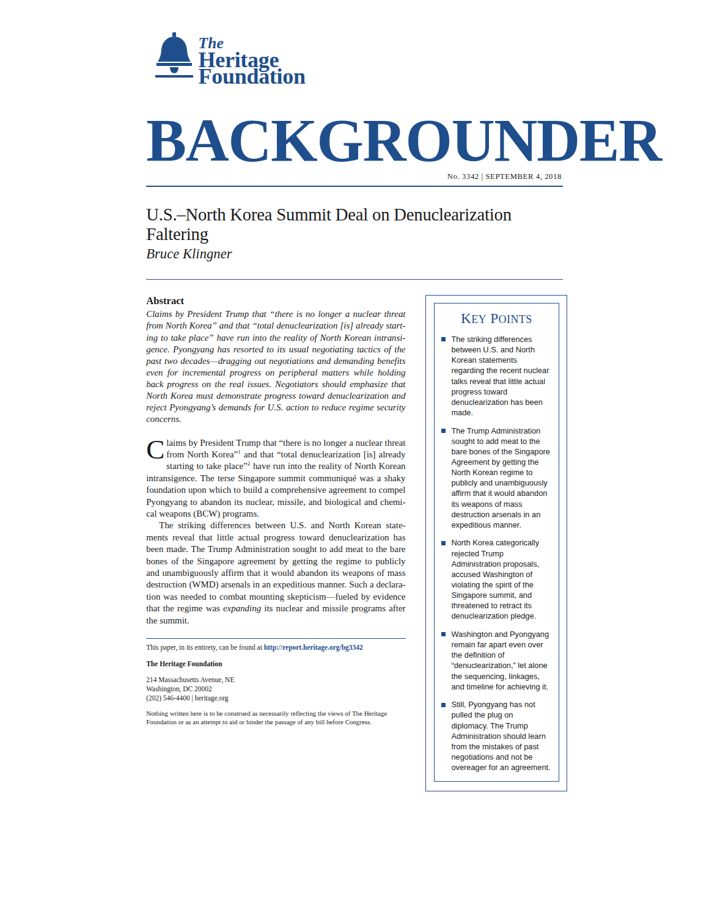The
Heritage
Foundation
BACKGROUNDER
No. 3342 | SEPTEMBER 4, 2018
U.S.–North Korea Summit Deal on Denuclearization Faltering
Bruce Klingner
Abstract
Claims by President Trump that “there is no longer a nuclear threat from North Korea” and that “total denuclearization [is] already starting to take place” have run into the reality of North Korean intransigence. Pyongyang has resorted to its usual negotiating tactics of the past two decades—dragging out negotiations and demanding benefits even for incremental progress on peripheral matters while holding back progress on the real issues. Negotiators should emphasize that North Korea must demonstrate progress toward denuclearization and reject Pyongyang’s demands for U.S. action to reduce regime security concerns.
Claims by President Trump that “there is no longer a nuclear threat from North Korea”1 and that “total denuclearization [is] already starting to take place”2 have run into the reality of North Korean intransigence. The terse Singapore summit communiqué was a shaky foundation upon which to build a comprehensive agreement to compel Pyongyang to abandon its nuclear, missile, and biological and chemical weapons (BCW) programs.
The striking differences between U.S. and North Korean statements reveal that little actual progress toward denuclearization has been made. The Trump Administration sought to add meat to the bare bones of the Singapore agreement by getting the regime to publicly and unambiguously affirm that it would abandon its weapons of mass destruction (WMD) arsenals in an expeditious manner. Such a declaration was needed to combat mounting skepticism—fueled by evidence that the regime was expanding its nuclear and missile programs after the summit.
This paper, in its entirety, can be found at http://report.heritage.org/bg3342
The Heritage Foundation
214 Massachusetts Avenue, NE
Washington, DC 20002
(202) 546-4400 | heritage.org
Nothing written here is to be construed as necessarily reflecting the views of The Heritage Foundation or as an attempt to aid or hinder the passage of any bill before Congress.
KEY POINTS
The striking differences between U.S. and North Korean statements regarding the recent nuclear talks reveal that little actual progress toward denuclearization has been made.
The Trump Administration sought to add meat to the bare bones of the Singapore Agreement by getting the North Korean regime to publicly and unambiguously affirm that it would abandon its weapons of mass destruction arsenals in an expeditious manner.
North Korea categorically rejected Trump Administration proposals, accused Washington of violating the spirit of the Singapore summit, and threatened to retract its denuclearization pledge.
Washington and Pyongyang remain far apart even over the definition of “denuclearization,” let alone the sequencing, linkages, and timeline for achieving it.
Still, Pyongyang has not pulled the plug on diplomacy. The Trump Administration should learn from the mistakes of past negotiations and not be overeager for an agreement.